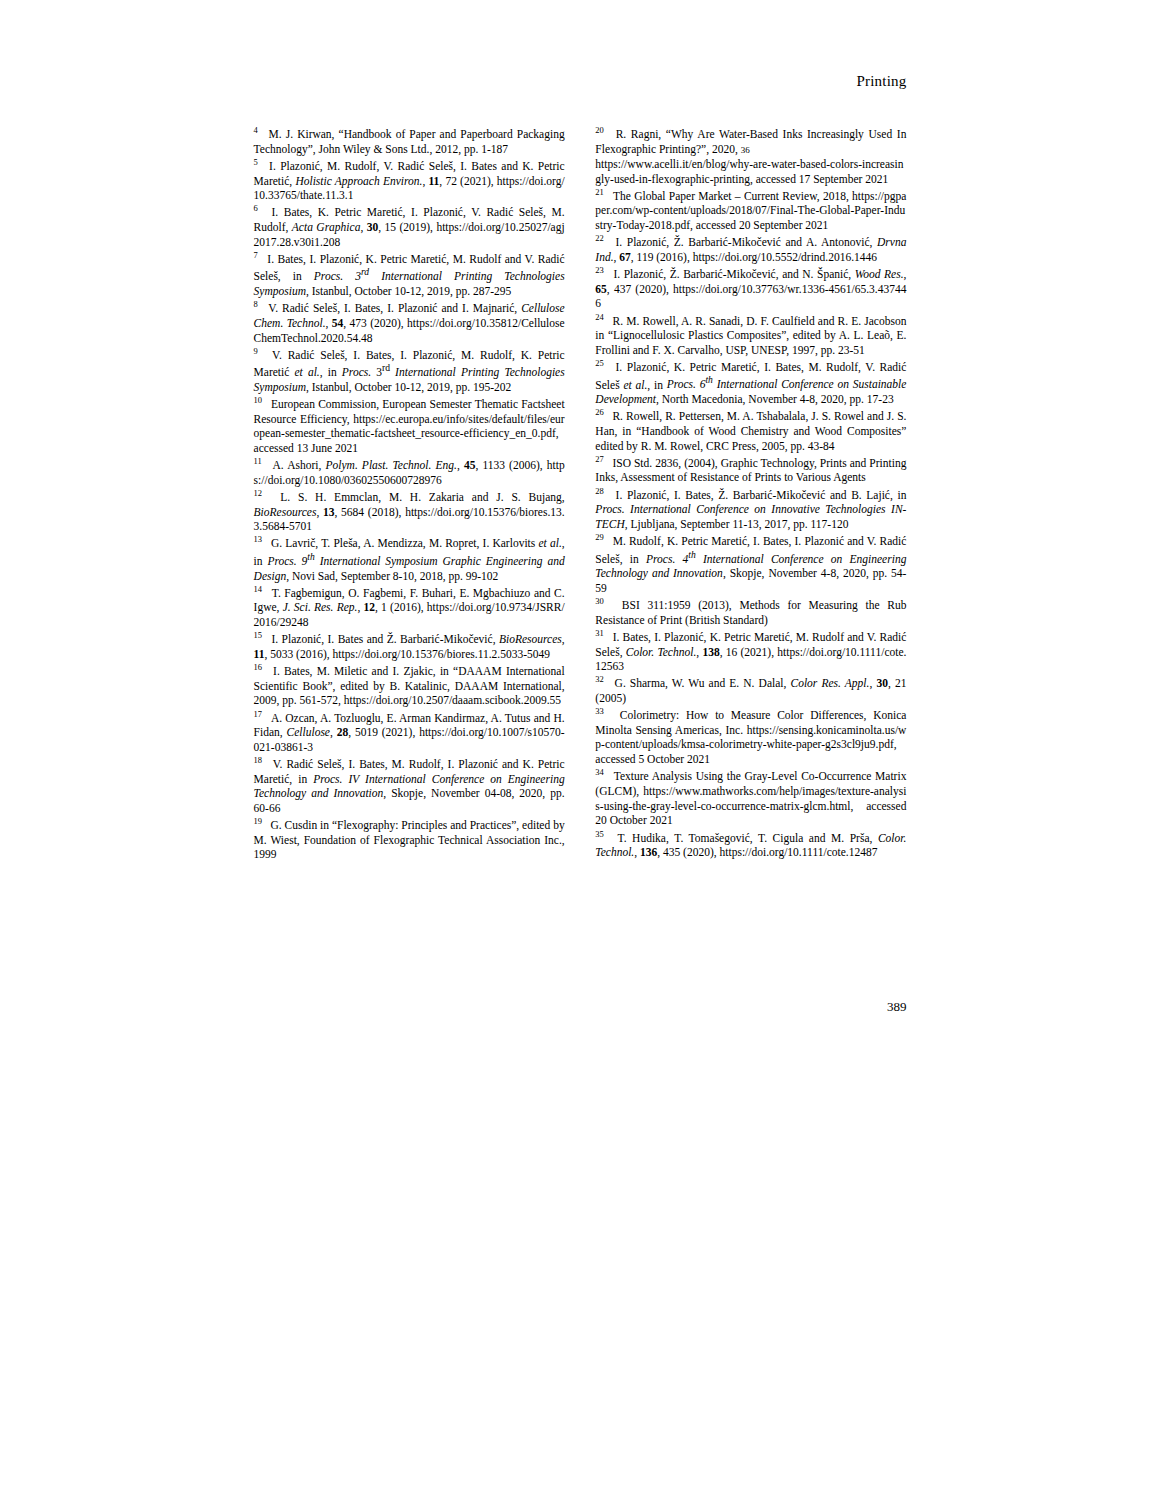Printing
4 M. J. Kirwan, “Handbook of Paper and Paperboard Packaging Technology”, John Wiley & Sons Ltd., 2012, pp. 1-187
5 I. Plazonić, M. Rudolf, V. Radić Seleš, I. Bates and K. Petric Maretić, Holistic Approach Environ., 11, 72 (2021), https://doi.org/10.33765/thate.11.3.1
6 I. Bates, K. Petric Maretić, I. Plazonić, V. Radić Seleš, M. Rudolf, Acta Graphica, 30, 15 (2019), https://doi.org/10.25027/agj2017.28.v30i1.208
7 I. Bates, I. Plazonić, K. Petric Maretić, M. Rudolf and V. Radić Seleš, in Procs. 3rd International Printing Technologies Symposium, Istanbul, October 10-12, 2019, pp. 287-295
8 V. Radić Seleš, I. Bates, I. Plazonić and I. Majnarić, Cellulose Chem. Technol., 54, 473 (2020), https://doi.org/10.35812/CelluloseChemTechnol.2020.54.48
9 V. Radić Seleš, I. Bates, I. Plazonić, M. Rudolf, K. Petric Maretić et al., in Procs. 3rd International Printing Technologies Symposium, Istanbul, October 10-12, 2019, pp. 195-202
10 European Commission, European Semester Thematic Factsheet Resource Efficiency, https://ec.europa.eu/info/sites/default/files/european-semester_thematic-factsheet_resource-efficiency_en_0.pdf, accessed 13 June 2021
11 A. Ashori, Polym. Plast. Technol. Eng., 45, 1133 (2006), https://doi.org/10.1080/03602550600728976
12 L. S. H. Emmclan, M. H. Zakaria and J. S. Bujang, BioResources, 13, 5684 (2018), https://doi.org/10.15376/biores.13.3.5684-5701
13 G. Lavrič, T. Pleša, A. Mendizza, M. Ropret, I. Karlovits et al., in Procs. 9th International Symposium Graphic Engineering and Design, Novi Sad, September 8-10, 2018, pp. 99-102
14 T. Fagbemigun, O. Fagbemi, F. Buhari, E. Mgbachiuzo and C. Igwe, J. Sci. Res. Rep., 12, 1 (2016), https://doi.org/10.9734/JSRR/2016/29248
15 I. Plazonić, I. Bates and Ž. Barbarić-Mikočević, BioResources, 11, 5033 (2016), https://doi.org/10.15376/biores.11.2.5033-5049
16 I. Bates, M. Miletic and I. Zjakic, in “DAAAM International Scientific Book”, edited by B. Katalinic, DAAAM International, 2009, pp. 561-572, https://doi.org/10.2507/daaam.scibook.2009.55
17 A. Ozcan, A. Tozluoglu, E. Arman Kandirmaz, A. Tutus and H. Fidan, Cellulose, 28, 5019 (2021), https://doi.org/10.1007/s10570-021-03861-3
18 V. Radić Seleš, I. Bates, M. Rudolf, I. Plazonić and K. Petric Maretić, in Procs. IV International Conference on Engineering Technology and Innovation, Skopje, November 04-08, 2020, pp. 60-66
19 G. Cusdin in “Flexography: Principles and Practices”, edited by M. Wiest, Foundation of Flexographic Technical Association Inc., 1999
20 R. Ragni, “Why Are Water-Based Inks Increasingly Used In Flexographic Printing?”, 2020, 36
https://www.acelli.it/en/blog/why-are-water-based-colors-increasingly-used-in-flexographic-printing, accessed 17 September 2021
21 The Global Paper Market – Current Review, 2018, https://pgpaper.com/wp-content/uploads/2018/07/Final-The-Global-Paper-Industry-Today-2018.pdf, accessed 20 September 2021
22 I. Plazonić, Ž. Barbarić-Mikočević and A. Antonović, Drvna Ind., 67, 119 (2016), https://doi.org/10.5552/drind.2016.1446
23 I. Plazonić, Ž. Barbarić-Mikočević, and N. Španić, Wood Res., 65, 437 (2020), https://doi.org/10.37763/wr.1336-4561/65.3.437446
24 R. M. Rowell, A. R. Sanadi, D. F. Caulfield and R. E. Jacobson in “Lignocellulosic Plastics Composites”, edited by A. L. Leaõ, E. Frollini and F. X. Carvalho, USP, UNESP, 1997, pp. 23-51
25 I. Plazonić, K. Petric Maretić, I. Bates, M. Rudolf, V. Radić Seleš et al., in Procs. 6th International Conference on Sustainable Development, North Macedonia, November 4-8, 2020, pp. 17-23
26 R. Rowell, R. Pettersen, M. A. Tshabalala, J. S. Rowel and J. S. Han, in “Handbook of Wood Chemistry and Wood Composites” edited by R. M. Rowel, CRC Press, 2005, pp. 43-84
27 ISO Std. 2836, (2004), Graphic Technology, Prints and Printing Inks, Assessment of Resistance of Prints to Various Agents
28 I. Plazonić, I. Bates, Ž. Barbarić-Mikočević and B. Lajić, in Procs. International Conference on Innovative Technologies IN-TECH, Ljubljana, September 11-13, 2017, pp. 117-120
29 M. Rudolf, K. Petric Maretić, I. Bates, I. Plazonić and V. Radić Seleš, in Procs. 4th International Conference on Engineering Technology and Innovation, Skopje, November 4-8, 2020, pp. 54-59
30 BSI 311:1959 (2013), Methods for Measuring the Rub Resistance of Print (British Standard)
31 I. Bates, I. Plazonić, K. Petric Maretić, M. Rudolf and V. Radić Seleš, Color. Technol., 138, 16 (2021), https://doi.org/10.1111/cote.12563
32 G. Sharma, W. Wu and E. N. Dalal, Color Res. Appl., 30, 21 (2005)
33 Colorimetry: How to Measure Color Differences, Konica Minolta Sensing Americas, Inc. https://sensing.konicaminolta.us/wp-content/uploads/kmsa-colorimetry-white-paper-g2s3cl9ju9.pdf, accessed 5 October 2021
34 Texture Analysis Using the Gray-Level Co-Occurrence Matrix (GLCM), https://www.mathworks.com/help/images/texture-analysis-using-the-gray-level-co-occurrence-matrix-glcm.html, accessed 20 October 2021
35 T. Hudika, T. Tomašegović, T. Cigula and M. Prša, Color. Technol., 136, 435 (2020), https://doi.org/10.1111/cote.12487
389